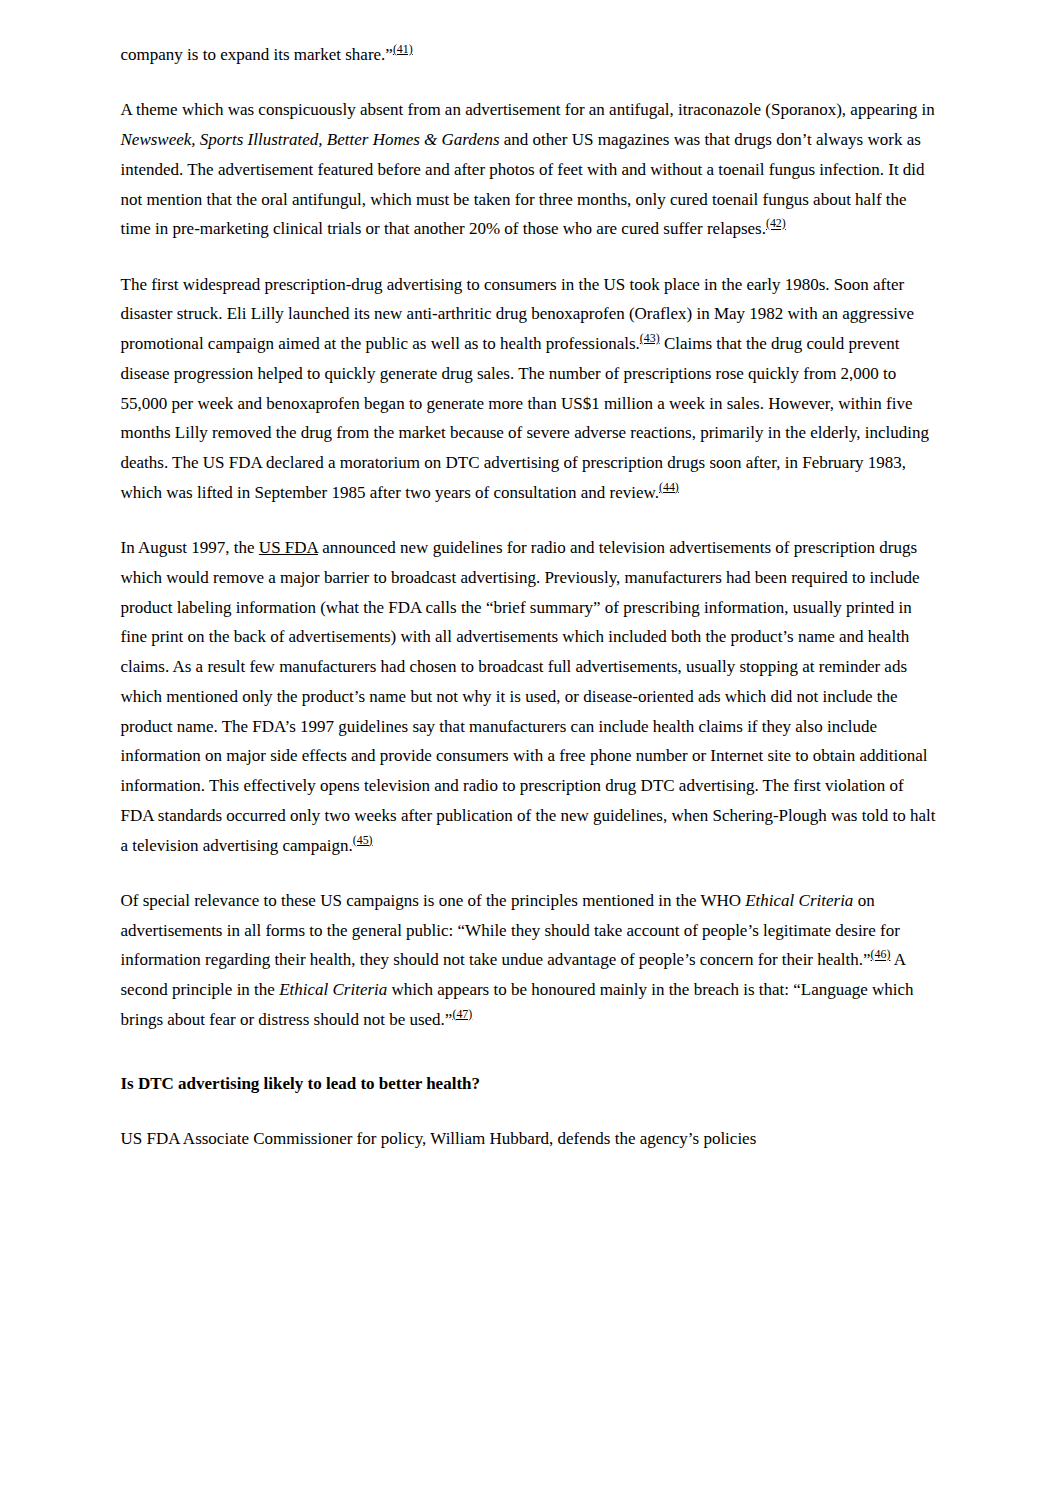company is to expand its market share.”(41)
A theme which was conspicuously absent from an advertisement for an antifugal, itraconazole (Sporanox), appearing in Newsweek, Sports Illustrated, Better Homes & Gardens and other US magazines was that drugs don’t always work as intended. The advertisement featured before and after photos of feet with and without a toenail fungus infection. It did not mention that the oral antifungul, which must be taken for three months, only cured toenail fungus about half the time in pre-marketing clinical trials or that another 20% of those who are cured suffer relapses.(42)
The first widespread prescription-drug advertising to consumers in the US took place in the early 1980s. Soon after disaster struck. Eli Lilly launched its new anti-arthritic drug benoxaprofen (Oraflex) in May 1982 with an aggressive promotional campaign aimed at the public as well as to health professionals.(43) Claims that the drug could prevent disease progression helped to quickly generate drug sales. The number of prescriptions rose quickly from 2,000 to 55,000 per week and benoxaprofen began to generate more than US$1 million a week in sales. However, within five months Lilly removed the drug from the market because of severe adverse reactions, primarily in the elderly, including deaths. The US FDA declared a moratorium on DTC advertising of prescription drugs soon after, in February 1983, which was lifted in September 1985 after two years of consultation and review.(44)
In August 1997, the US FDA announced new guidelines for radio and television advertisements of prescription drugs which would remove a major barrier to broadcast advertising. Previously, manufacturers had been required to include product labeling information (what the FDA calls the “brief summary” of prescribing information, usually printed in fine print on the back of advertisements) with all advertisements which included both the product’s name and health claims. As a result few manufacturers had chosen to broadcast full advertisements, usually stopping at reminder ads which mentioned only the product’s name but not why it is used, or disease-oriented ads which did not include the product name. The FDA’s 1997 guidelines say that manufacturers can include health claims if they also include information on major side effects and provide consumers with a free phone number or Internet site to obtain additional information. This effectively opens television and radio to prescription drug DTC advertising. The first violation of FDA standards occurred only two weeks after publication of the new guidelines, when Schering-Plough was told to halt a television advertising campaign.(45)
Of special relevance to these US campaigns is one of the principles mentioned in the WHO Ethical Criteria on advertisements in all forms to the general public: “While they should take account of people’s legitimate desire for information regarding their health, they should not take undue advantage of people’s concern for their health.”(46) A second principle in the Ethical Criteria which appears to be honoured mainly in the breach is that: “Language which brings about fear or distress should not be used.”(47)
Is DTC advertising likely to lead to better health?
US FDA Associate Commissioner for policy, William Hubbard, defends the agency’s policies